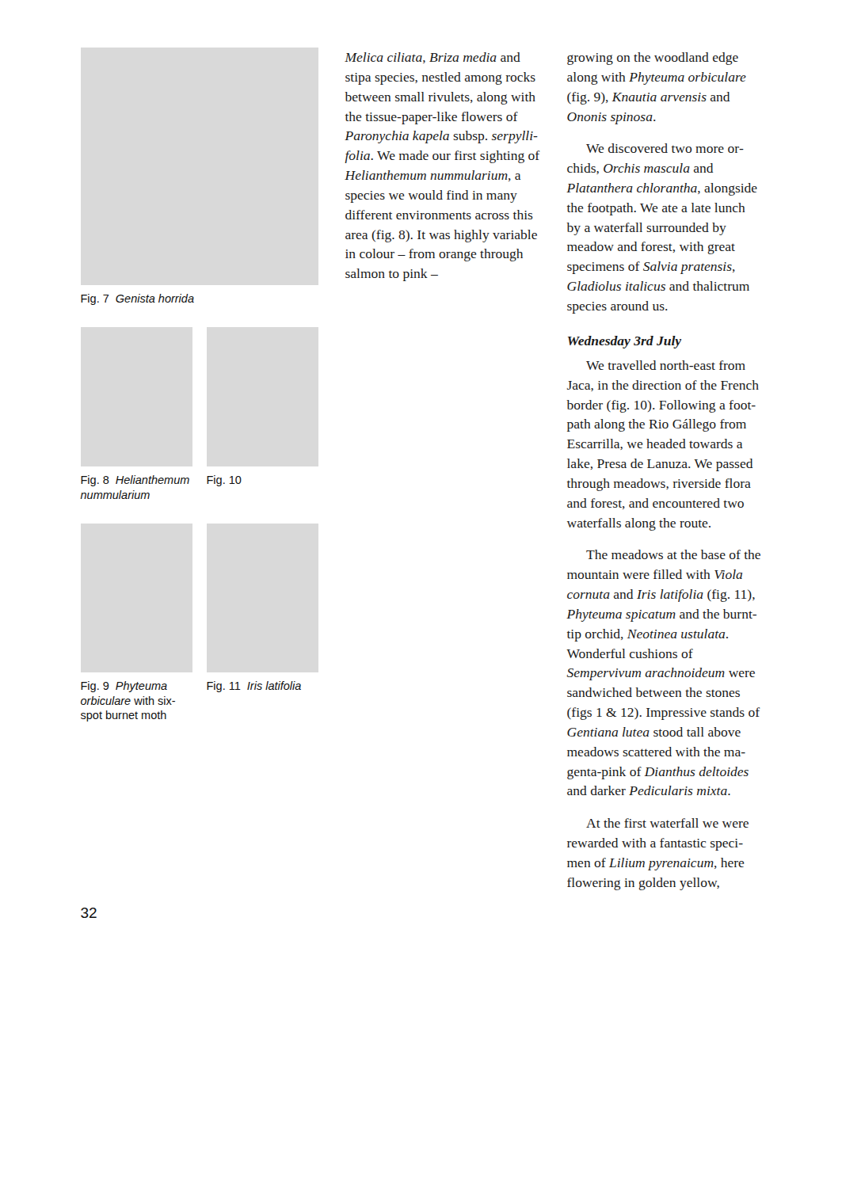©Jamie Todd
Fig. 7 Genista horrida
©Jamie Todd
Fig. 8 Helianthemum nummularium
©Jamie Todd
Fig. 10
©Jamie Todd
Fig. 9 Phyteuma orbiculare with six-spot burnet moth
©Jamie Todd
Fig. 11 Iris latifolia
Melica ciliata, Briza media and stipa species, nestled among rocks between small rivulets, along with the tissue-paper-like flowers of Paronychia kapela subsp. serpyllifolia. We made our first sighting of Helianthemum nummularium, a species we would find in many different environments across this area (fig. 8). It was highly variable in colour – from orange through salmon to pink –
growing on the woodland edge along with Phyteuma orbiculare (fig. 9), Knautia arvensis and Ononis spinosa.
We discovered two more orchids, Orchis mascula and Platanthera chlorantha, alongside the footpath. We ate a late lunch by a waterfall surrounded by meadow and forest, with great specimens of Salvia pratensis, Gladiolus italicus and thalictrum species around us.
Wednesday 3rd July
We travelled north-east from Jaca, in the direction of the French border (fig. 10). Following a footpath along the Rio Gállego from Escarrilla, we headed towards a lake, Presa de Lanuza. We passed through meadows, riverside flora and forest, and encountered two waterfalls along the route.
The meadows at the base of the mountain were filled with Viola cornuta and Iris latifolia (fig. 11), Phyteuma spicatum and the burnt-tip orchid, Neotinea ustulata. Wonderful cushions of Sempervivum arachnoideum were sandwiched between the stones (figs 1 & 12). Impressive stands of Gentiana lutea stood tall above meadows scattered with the magenta-pink of Dianthus deltoides and darker Pedicularis mixta.
At the first waterfall we were rewarded with a fantastic specimen of Lilium pyrenaicum, here flowering in golden yellow,
32